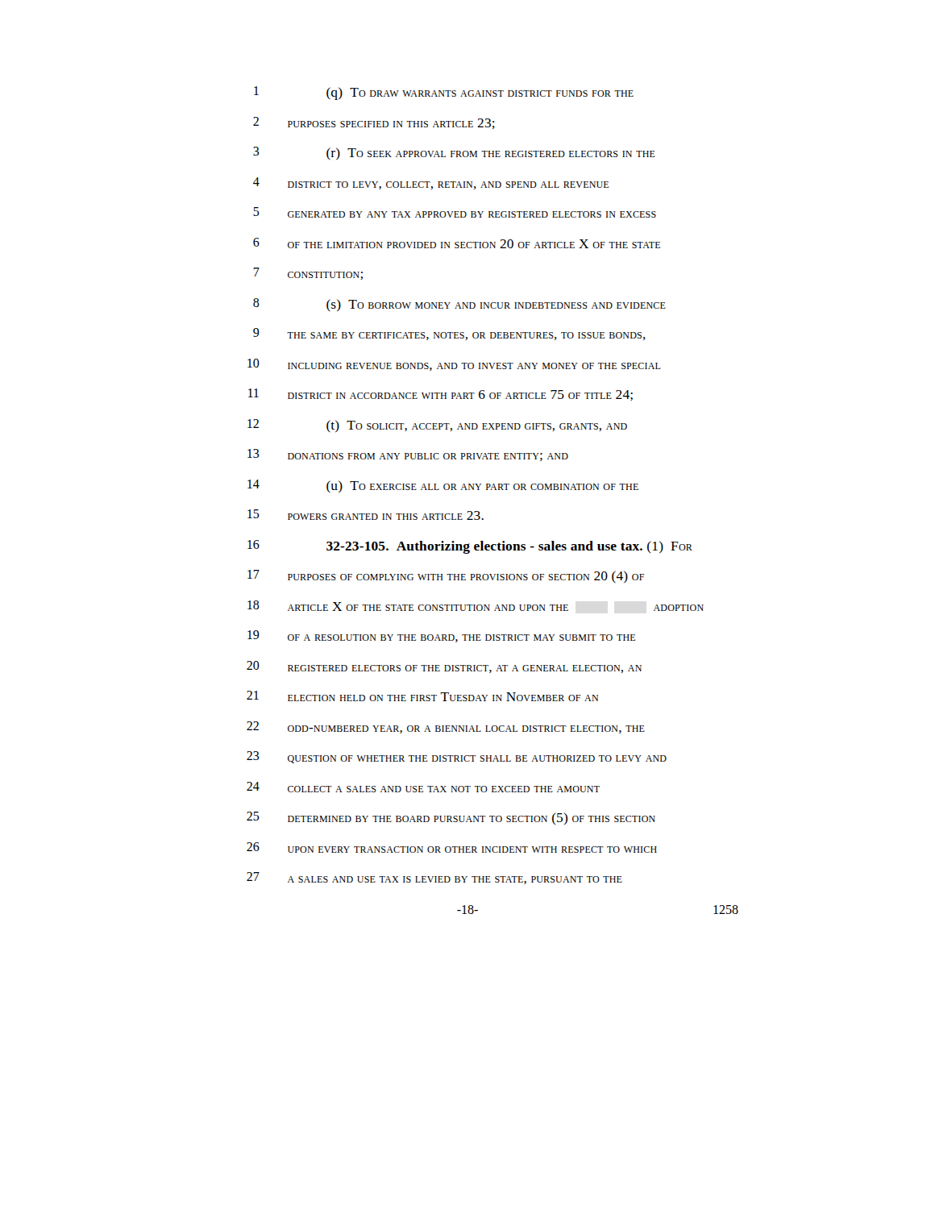| 1 | (q) To draw warrants against district funds for the |
| 2 | purposes specified in this article 23; |
| 3 | (r) To seek approval from the registered electors in the |
| 4 | district to levy, collect, retain, and spend all revenue |
| 5 | generated by any tax approved by registered electors in excess |
| 6 | of the limitation provided in section 20 of article X of the state |
| 7 | constitution; |
| 8 | (s) To borrow money and incur indebtedness and evidence |
| 9 | the same by certificates, notes, or debentures, to issue bonds, |
| 10 | including revenue bonds, and to invest any money of the special |
| 11 | district in accordance with part 6 of article 75 of title 24; |
| 12 | (t) To solicit, accept, and expend gifts, grants, and |
| 13 | donations from any public or private entity; and |
| 14 | (u) To exercise all or any part or combination of the |
| 15 | powers granted in this article 23. |
| 16 | 32-23-105. Authorizing elections - sales and use tax. (1) For |
| 17 | purposes of complying with the provisions of section 20 (4) of |
| 18 | article X of the state constitution and upon the adoption |
| 19 | of a resolution by the board, the district may submit to the |
| 20 | registered electors of the district, at a general election, an |
| 21 | election held on the first T uesday in N ovember of an |
| 22 | odd-numbered year, or a biennial local district election, the |
| 23 | question of whether the district shall be authorized to levy and |
| 24 | collect a sales and use tax not to exceed the amount |
| 25 | determined by the board pursuant to section (5) of this section |
| 26 | upon every transaction or other incident with respect to which |
| 27 | a sales and use tax is levied by the state, pursuant to the |
-18-
1258